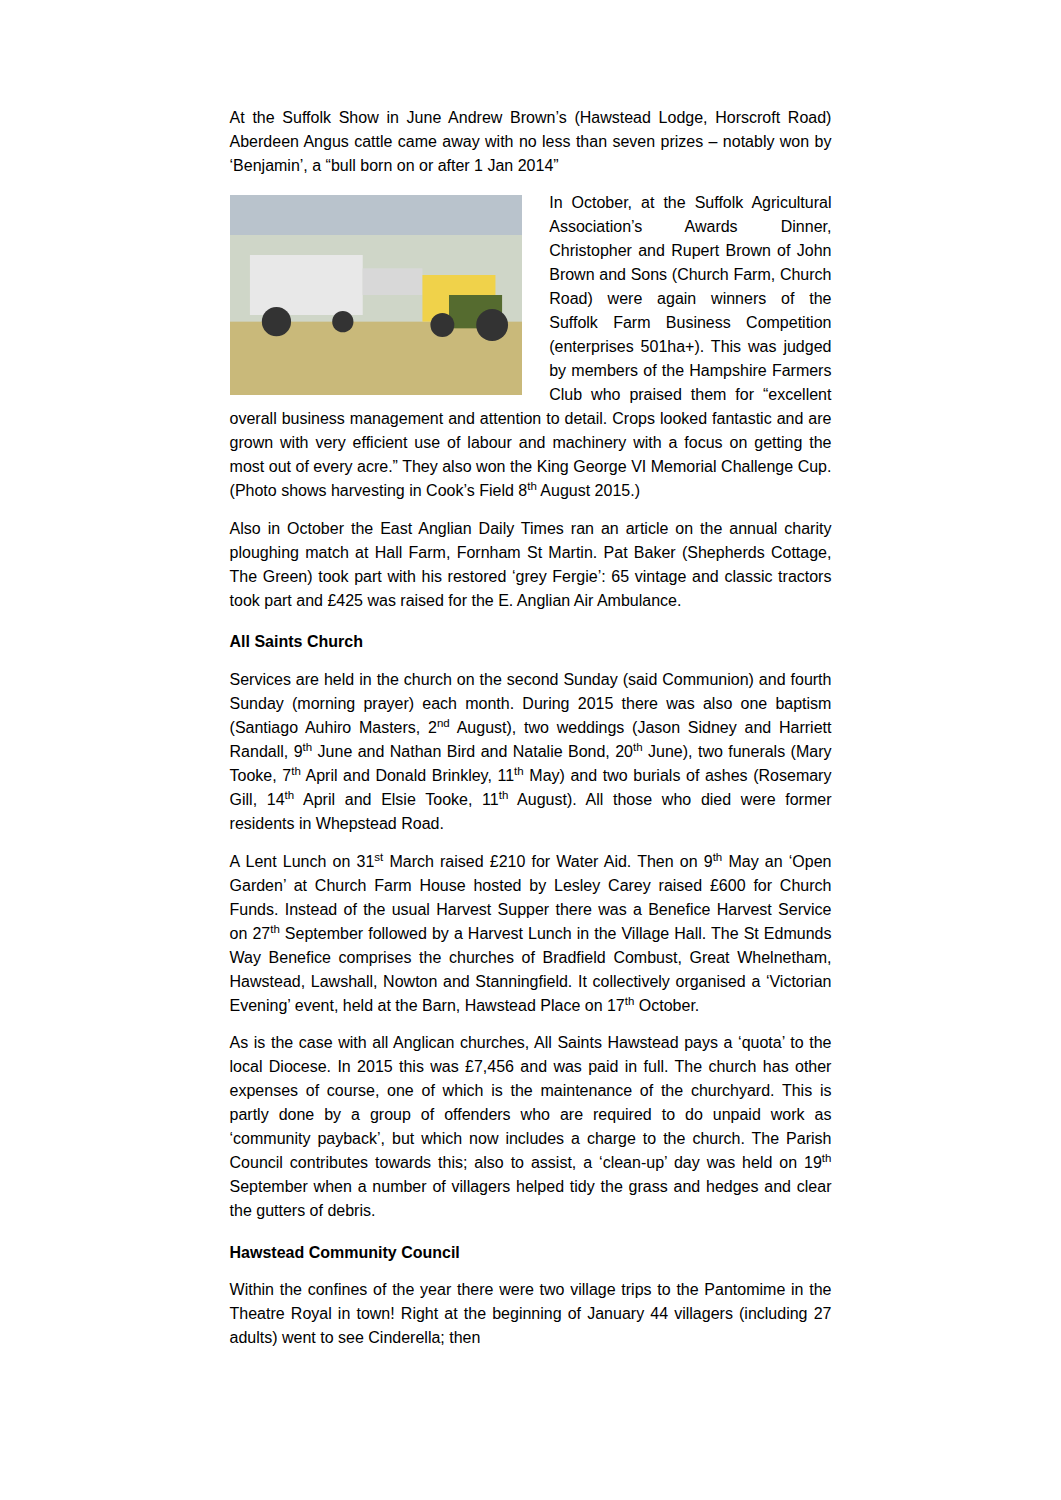At the Suffolk Show in June Andrew Brown’s (Hawstead Lodge, Horscroft Road) Aberdeen Angus cattle came away with no less than seven prizes – notably won by ‘Benjamin’, a “bull born on or after 1 Jan 2014”
In October, at the Suffolk Agricultural Association’s Awards Dinner, Christopher and Rupert Brown of John Brown and Sons (Church Farm, Church Road) were again winners of the Suffolk Farm Business Competition (enterprises 501ha+). This was judged by members of the Hampshire Farmers Club who praised them for “excellent overall business management and attention to detail. Crops looked fantastic and are grown with very efficient use of labour and machinery with a focus on getting the most out of every acre.” They also won the King George VI Memorial Challenge Cup. (Photo shows harvesting in Cook’s Field 8th August 2015.)
Also in October the East Anglian Daily Times ran an article on the annual charity ploughing match at Hall Farm, Fornham St Martin. Pat Baker (Shepherds Cottage, The Green) took part with his restored ‘grey Fergie’: 65 vintage and classic tractors took part and £425 was raised for the E. Anglian Air Ambulance.
All Saints Church
Services are held in the church on the second Sunday (said Communion) and fourth Sunday (morning prayer) each month. During 2015 there was also one baptism (Santiago Auhiro Masters, 2nd August), two weddings (Jason Sidney and Harriett Randall, 9th June and Nathan Bird and Natalie Bond, 20th June), two funerals (Mary Tooke, 7th April and Donald Brinkley, 11th May) and two burials of ashes (Rosemary Gill, 14th April and Elsie Tooke, 11th August). All those who died were former residents in Whepstead Road.
A Lent Lunch on 31st March raised £210 for Water Aid. Then on 9th May an ‘Open Garden’ at Church Farm House hosted by Lesley Carey raised £600 for Church Funds. Instead of the usual Harvest Supper there was a Benefice Harvest Service on 27th September followed by a Harvest Lunch in the Village Hall. The St Edmunds Way Benefice comprises the churches of Bradfield Combust, Great Whelnetham, Hawstead, Lawshall, Nowton and Stanningfield. It collectively organised a ‘Victorian Evening’ event, held at the Barn, Hawstead Place on 17th October.
As is the case with all Anglican churches, All Saints Hawstead pays a ‘quota’ to the local Diocese. In 2015 this was £7,456 and was paid in full. The church has other expenses of course, one of which is the maintenance of the churchyard. This is partly done by a group of offenders who are required to do unpaid work as ‘community payback’, but which now includes a charge to the church. The Parish Council contributes towards this; also to assist, a ‘clean-up’ day was held on 19th September when a number of villagers helped tidy the grass and hedges and clear the gutters of debris.
Hawstead Community Council
Within the confines of the year there were two village trips to the Pantomime in the Theatre Royal in town! Right at the beginning of January 44 villagers (including 27 adults) went to see Cinderella; then